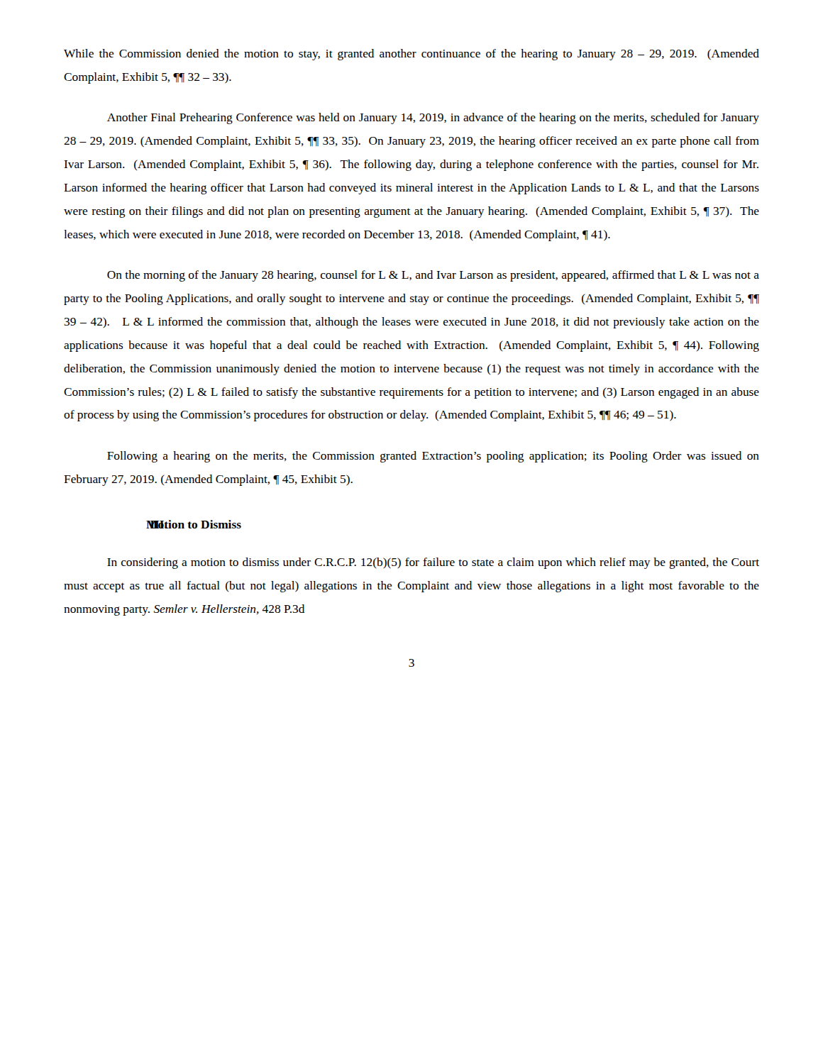While the Commission denied the motion to stay, it granted another continuance of the hearing to January 28 – 29, 2019. (Amended Complaint, Exhibit 5, ¶¶ 32 – 33).
Another Final Prehearing Conference was held on January 14, 2019, in advance of the hearing on the merits, scheduled for January 28 – 29, 2019. (Amended Complaint, Exhibit 5, ¶¶ 33, 35). On January 23, 2019, the hearing officer received an ex parte phone call from Ivar Larson. (Amended Complaint, Exhibit 5, ¶ 36). The following day, during a telephone conference with the parties, counsel for Mr. Larson informed the hearing officer that Larson had conveyed its mineral interest in the Application Lands to L & L, and that the Larsons were resting on their filings and did not plan on presenting argument at the January hearing. (Amended Complaint, Exhibit 5, ¶ 37). The leases, which were executed in June 2018, were recorded on December 13, 2018. (Amended Complaint, ¶ 41).
On the morning of the January 28 hearing, counsel for L & L, and Ivar Larson as president, appeared, affirmed that L & L was not a party to the Pooling Applications, and orally sought to intervene and stay or continue the proceedings. (Amended Complaint, Exhibit 5, ¶¶ 39 – 42). L & L informed the commission that, although the leases were executed in June 2018, it did not previously take action on the applications because it was hopeful that a deal could be reached with Extraction. (Amended Complaint, Exhibit 5, ¶ 44). Following deliberation, the Commission unanimously denied the motion to intervene because (1) the request was not timely in accordance with the Commission’s rules; (2) L & L failed to satisfy the substantive requirements for a petition to intervene; and (3) Larson engaged in an abuse of process by using the Commission’s procedures for obstruction or delay. (Amended Complaint, Exhibit 5, ¶¶ 46; 49 – 51).
Following a hearing on the merits, the Commission granted Extraction’s pooling application; its Pooling Order was issued on February 27, 2019. (Amended Complaint, ¶ 45, Exhibit 5).
III. Motion to Dismiss
In considering a motion to dismiss under C.R.C.P. 12(b)(5) for failure to state a claim upon which relief may be granted, the Court must accept as true all factual (but not legal) allegations in the Complaint and view those allegations in a light most favorable to the nonmoving party. Semler v. Hellerstein, 428 P.3d
3